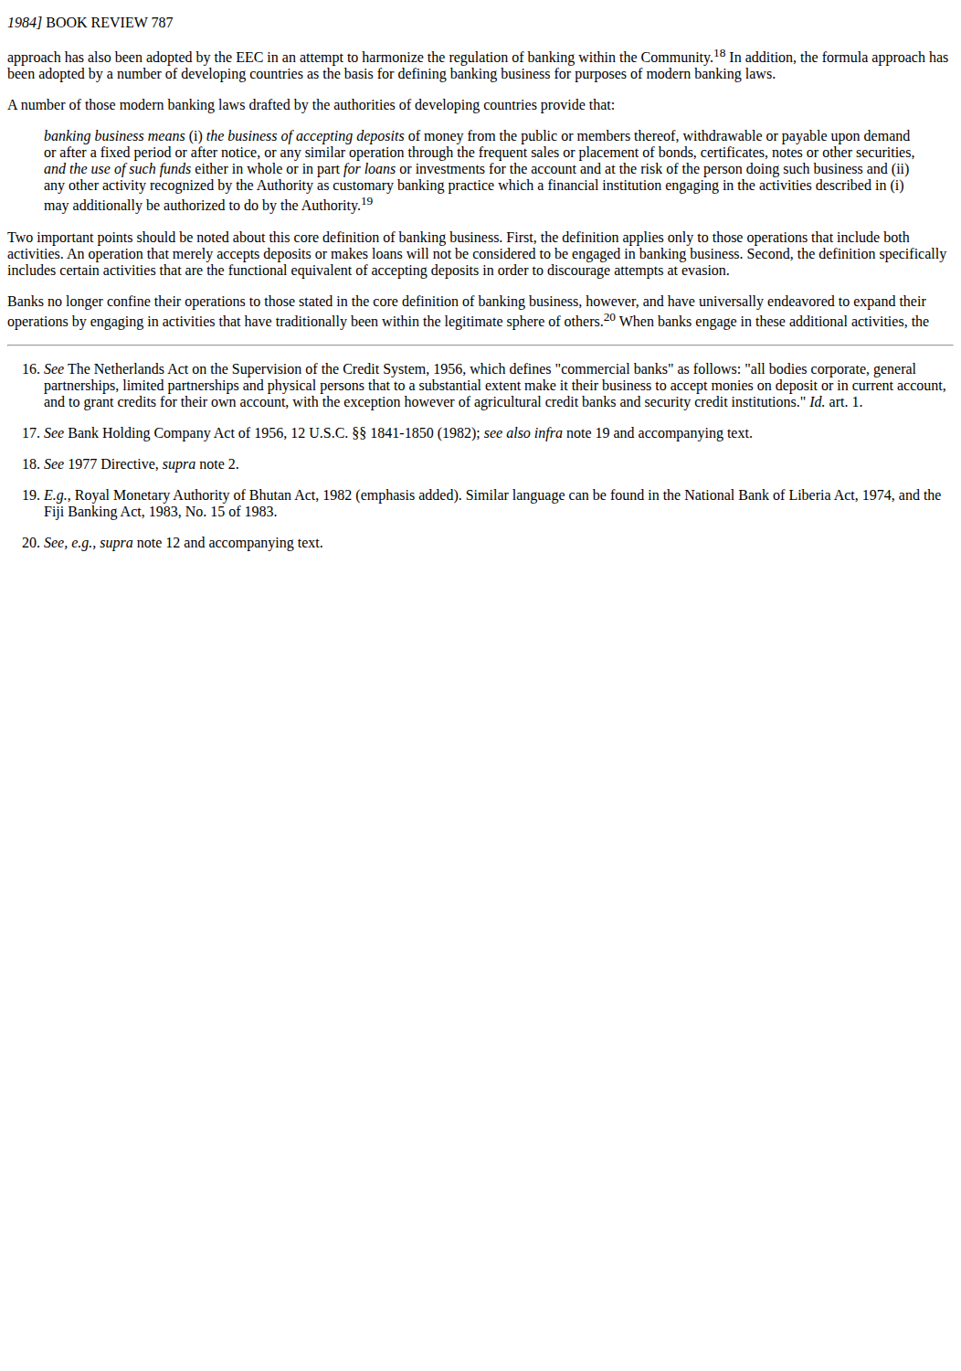1984] BOOK REVIEW 787
approach has also been adopted by the EEC in an attempt to harmonize the regulation of banking within the Community.18 In addition, the formula approach has been adopted by a number of developing countries as the basis for defining banking business for purposes of modern banking laws.
A number of those modern banking laws drafted by the authorities of developing countries provide that:
banking business means (i) the business of accepting deposits of money from the public or members thereof, withdrawable or payable upon demand or after a fixed period or after notice, or any similar operation through the frequent sales or placement of bonds, certificates, notes or other securities, and the use of such funds either in whole or in part for loans or investments for the account and at the risk of the person doing such business and (ii) any other activity recognized by the Authority as customary banking practice which a financial institution engaging in the activities described in (i) may additionally be authorized to do by the Authority.19
Two important points should be noted about this core definition of banking business. First, the definition applies only to those operations that include both activities. An operation that merely accepts deposits or makes loans will not be considered to be engaged in banking business. Second, the definition specifically includes certain activities that are the functional equivalent of accepting deposits in order to discourage attempts at evasion.
Banks no longer confine their operations to those stated in the core definition of banking business, however, and have universally endeavored to expand their operations by engaging in activities that have traditionally been within the legitimate sphere of others.20 When banks engage in these additional activities, the
See The Netherlands Act on the Supervision of the Credit System, 1956, which defines "commercial banks" as follows: "all bodies corporate, general partnerships, limited partnerships and physical persons that to a substantial extent make it their business to accept monies on deposit or in current account, and to grant credits for their own account, with the exception however of agricultural credit banks and security credit institutions." Id. art. 1.
See Bank Holding Company Act of 1956, 12 U.S.C. §§ 1841-1850 (1982); see also infra note 19 and accompanying text.
See 1977 Directive, supra note 2.
E.g., Royal Monetary Authority of Bhutan Act, 1982 (emphasis added). Similar language can be found in the National Bank of Liberia Act, 1974, and the Fiji Banking Act, 1983, No. 15 of 1983.
See, e.g., supra note 12 and accompanying text.